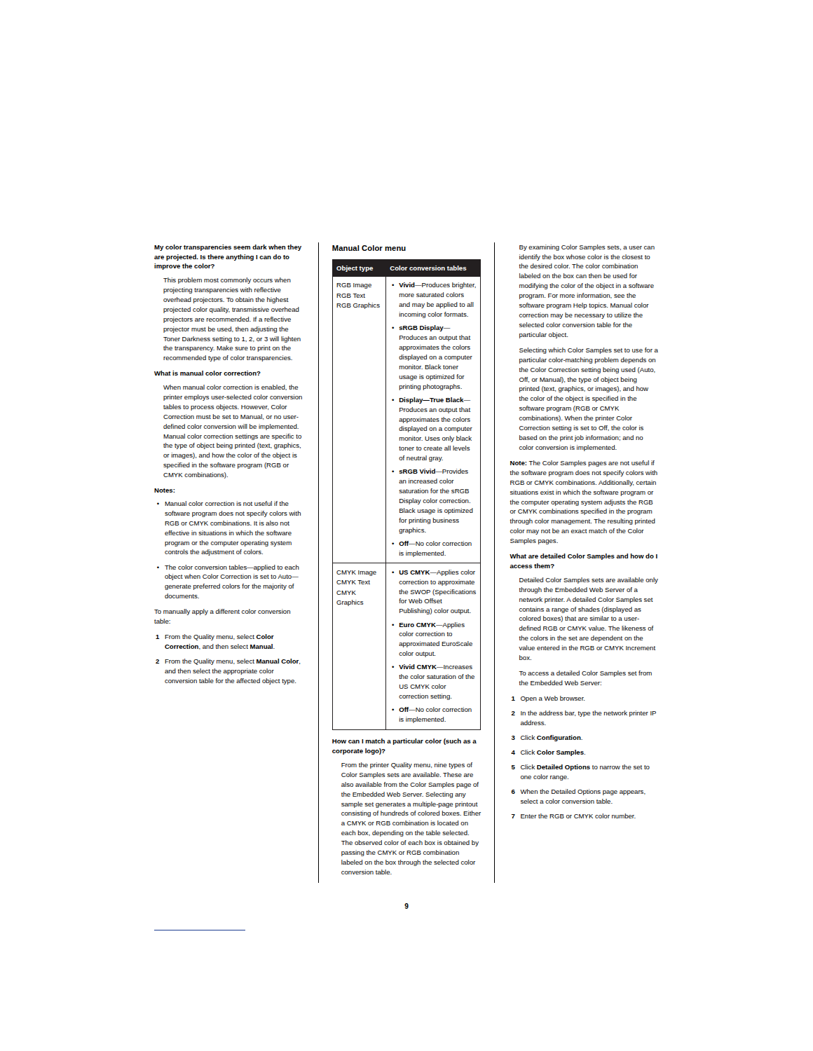My color transparencies seem dark when they are projected. Is there anything I can do to improve the color?
This problem most commonly occurs when projecting transparencies with reflective overhead projectors. To obtain the highest projected color quality, transmissive overhead projectors are recommended. If a reflective projector must be used, then adjusting the Toner Darkness setting to 1, 2, or 3 will lighten the transparency. Make sure to print on the recommended type of color transparencies.
What is manual color correction?
When manual color correction is enabled, the printer employs user-selected color conversion tables to process objects. However, Color Correction must be set to Manual, or no user-defined color conversion will be implemented. Manual color correction settings are specific to the type of object being printed (text, graphics, or images), and how the color of the object is specified in the software program (RGB or CMYK combinations).
Notes:
Manual color correction is not useful if the software program does not specify colors with RGB or CMYK combinations. It is also not effective in situations in which the software program or the computer operating system controls the adjustment of colors.
The color conversion tables—applied to each object when Color Correction is set to Auto—generate preferred colors for the majority of documents.
To manually apply a different color conversion table:
From the Quality menu, select Color Correction, and then select Manual.
From the Quality menu, select Manual Color, and then select the appropriate color conversion table for the affected object type.
Manual Color menu
| Object type | Color conversion tables |
| --- | --- |
| RGB Image RGB Text RGB Graphics | Vivid —Produces brighter, more saturated colors and may be applied to all incoming color formats. sRGB Display —Produces an output that approximates the colors displayed on a computer monitor. Black toner usage is optimized for printing photographs. Display—True Black —Produces an output that approximates the colors displayed on a computer monitor. Uses only black toner to create all levels of neutral gray. sRGB Vivid —Provides an increased color saturation for the sRGB Display color correction. Black usage is optimized for printing business graphics. Off —No color correction is implemented. |
| CMYK Image CMYK Text CMYK Graphics | US CMYK —Applies color correction to approximate the SWOP (Specifications for Web Offset Publishing) color output. Euro CMYK —Applies color correction to approximated EuroScale color output. Vivid CMYK —Increases the color saturation of the US CMYK color correction setting. Off —No color correction is implemented. |
How can I match a particular color (such as a corporate logo)?
From the printer Quality menu, nine types of Color Samples sets are available. These are also available from the Color Samples page of the Embedded Web Server. Selecting any sample set generates a multiple-page printout consisting of hundreds of colored boxes. Either a CMYK or RGB combination is located on each box, depending on the table selected. The observed color of each box is obtained by passing the CMYK or RGB combination labeled on the box through the selected color conversion table.
By examining Color Samples sets, a user can identify the box whose color is the closest to the desired color. The color combination labeled on the box can then be used for modifying the color of the object in a software program. For more information, see the software program Help topics. Manual color correction may be necessary to utilize the selected color conversion table for the particular object.
Selecting which Color Samples set to use for a particular color-matching problem depends on the Color Correction setting being used (Auto, Off, or Manual), the type of object being printed (text, graphics, or images), and how the color of the object is specified in the software program (RGB or CMYK combinations). When the printer Color Correction setting is set to Off, the color is based on the print job information; and no color conversion is implemented.
Note: The Color Samples pages are not useful if the software program does not specify colors with RGB or CMYK combinations. Additionally, certain situations exist in which the software program or the computer operating system adjusts the RGB or CMYK combinations specified in the program through color management. The resulting printed color may not be an exact match of the Color Samples pages.
What are detailed Color Samples and how do I access them?
Detailed Color Samples sets are available only through the Embedded Web Server of a network printer. A detailed Color Samples set contains a range of shades (displayed as colored boxes) that are similar to a user-defined RGB or CMYK value. The likeness of the colors in the set are dependent on the value entered in the RGB or CMYK Increment box.
To access a detailed Color Samples set from the Embedded Web Server:
Open a Web browser.
In the address bar, type the network printer IP address.
Click Configuration.
Click Color Samples.
Click Detailed Options to narrow the set to one color range.
When the Detailed Options page appears, select a color conversion table.
Enter the RGB or CMYK color number.
9